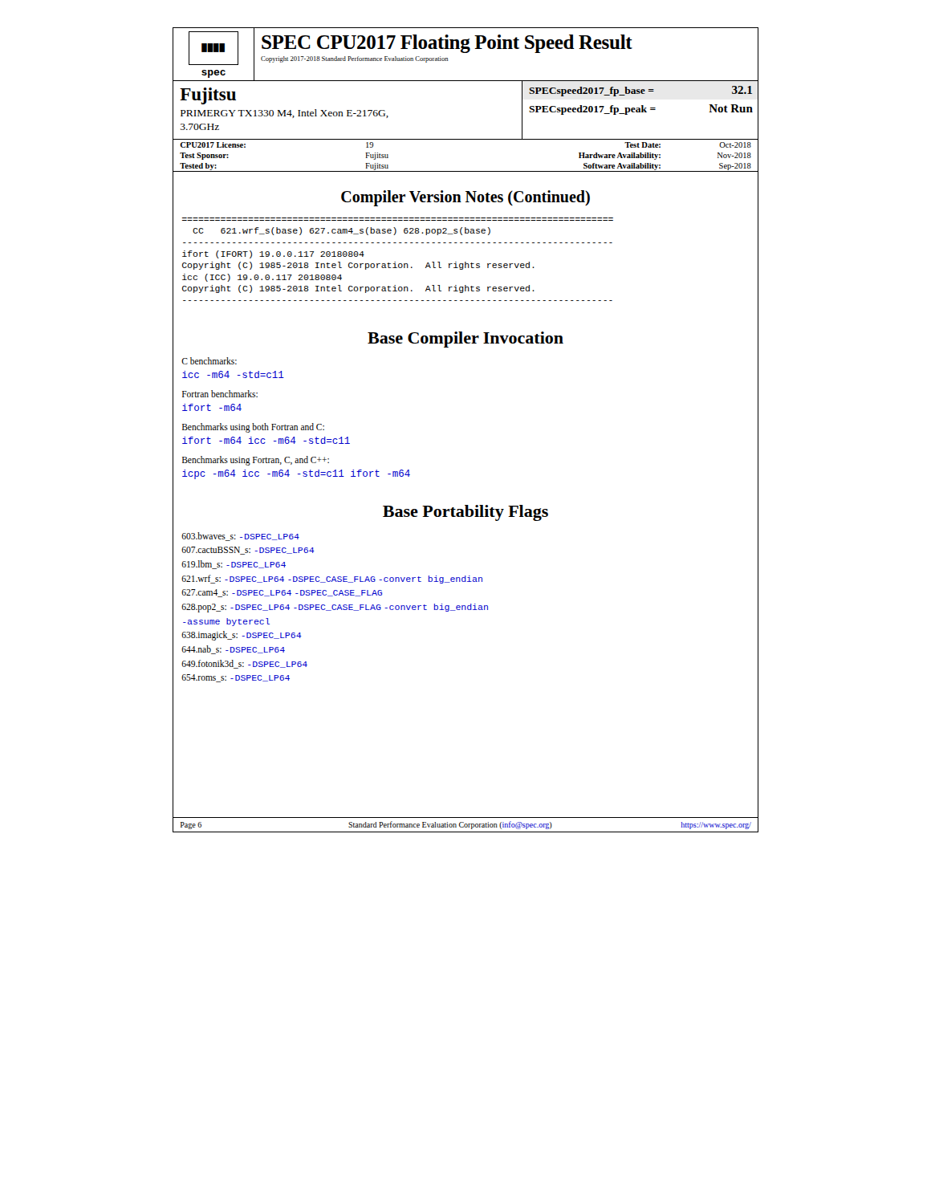████
spec
SPEC CPU2017 Floating Point Speed Result
Copyright 2017-2018 Standard Performance Evaluation Corporation
Fujitsu
PRIMERGY TX1330 M4, Intel Xeon E-2176G,
3.70GHz
SPECspeed2017_fp_base =
32.1
SPECspeed2017_fp_peak =
Not Run
| CPU2017 License: | 19 | Test Date: | Oct-2018 |
| Test Sponsor: | Fujitsu | Hardware Availability: | Nov-2018 |
| Tested by: | Fujitsu | Software Availability: | Sep-2018 |
Compiler Version Notes (Continued)
==============================================================================
  CC   621.wrf_s(base) 627.cam4_s(base) 628.pop2_s(base)
------------------------------------------------------------------------------
ifort (IFORT) 19.0.0.117 20180804
Copyright (C) 1985-2018 Intel Corporation.  All rights reserved.
icc (ICC) 19.0.0.117 20180804
Copyright (C) 1985-2018 Intel Corporation.  All rights reserved.
------------------------------------------------------------------------------
Base Compiler Invocation
C benchmarks:
icc -m64 -std=c11
Fortran benchmarks:
ifort -m64
Benchmarks using both Fortran and C:
ifort -m64 icc -m64 -std=c11
Benchmarks using Fortran, C, and C++:
icpc -m64 icc -m64 -std=c11 ifort -m64
Base Portability Flags
603.bwaves_s: -DSPEC_LP64
607.cactuBSSN_s: -DSPEC_LP64
619.lbm_s: -DSPEC_LP64
621.wrf_s: -DSPEC_LP64 -DSPEC_CASE_FLAG -convert big_endian
627.cam4_s: -DSPEC_LP64 -DSPEC_CASE_FLAG
628.pop2_s: -DSPEC_LP64 -DSPEC_CASE_FLAG -convert big_endian
-assume byterecl
638.imagick_s: -DSPEC_LP64
644.nab_s: -DSPEC_LP64
649.fotonik3d_s: -DSPEC_LP64
654.roms_s: -DSPEC_LP64
Page 6
Standard Performance Evaluation Corporation (info@spec.org)
https://www.spec.org/